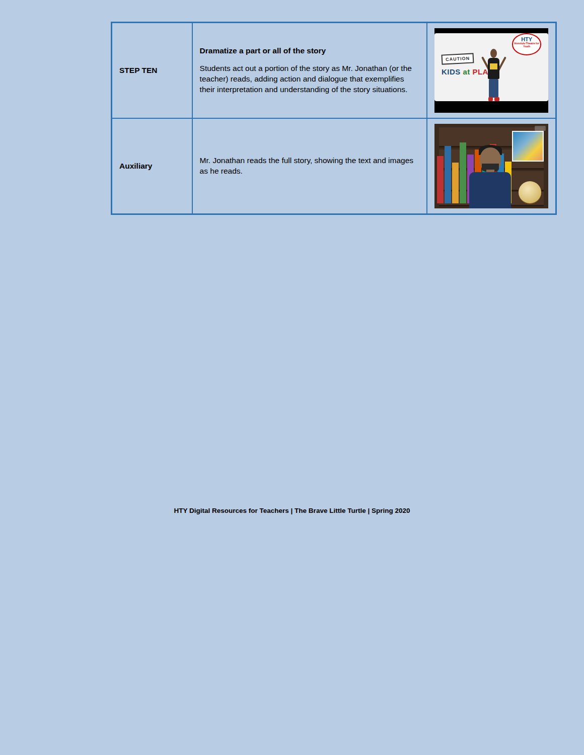| STEP TEN | Dramatize a part or all of the story Students act out a portion of the story as Mr. Jonathan (or the teacher) reads, adding action and dialogue that exemplifies their interpretation and understanding of the story situations. | HTY Honolulu Theatre for Youth CAUTION KIDS at PLAY! |
| Auxiliary | Mr. Jonathan reads the full story, showing the text and images as he reads. | |
HTY Digital Resources for Teachers | The Brave Little Turtle | Spring 2020